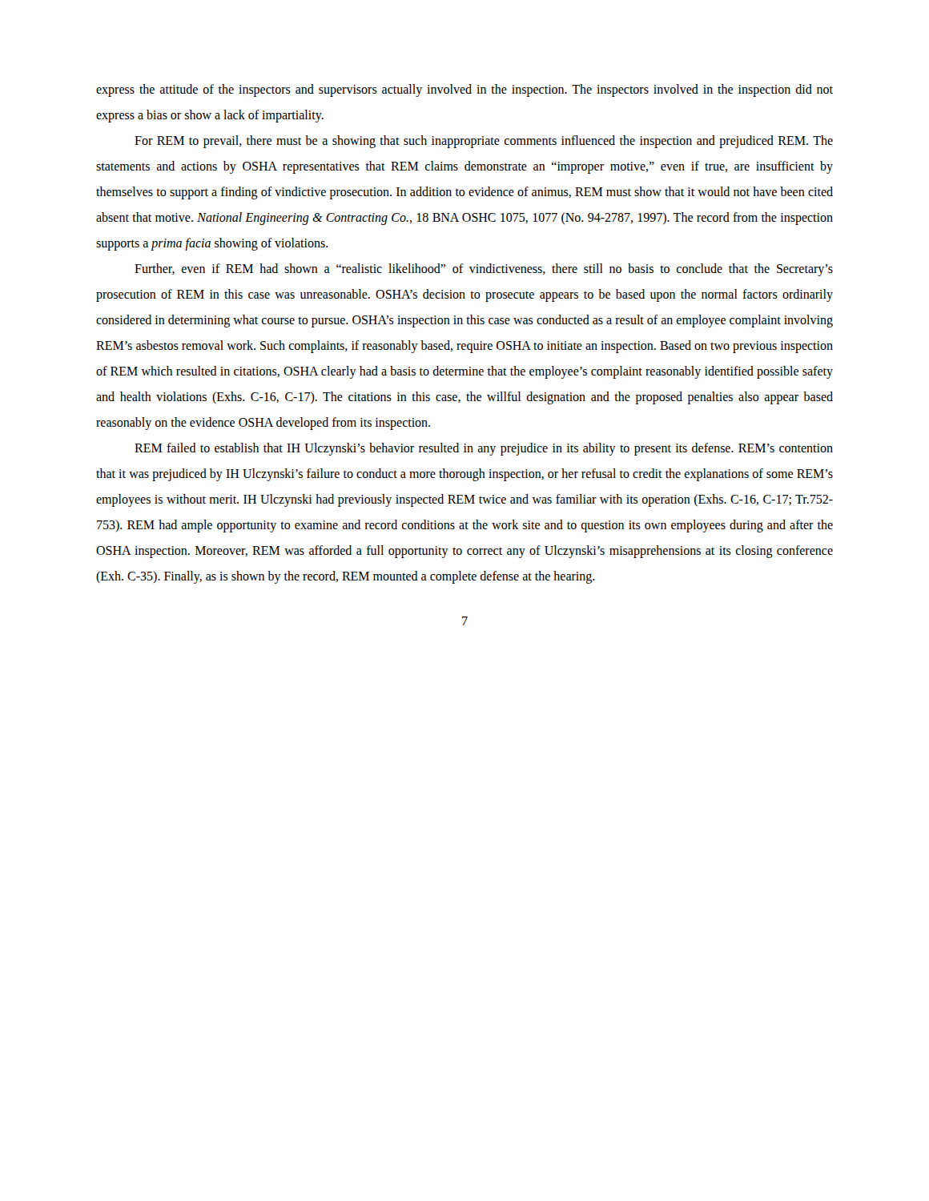express the attitude of the inspectors and supervisors actually involved in the inspection. The inspectors involved in the inspection did not express a bias or show a lack of impartiality.
For REM to prevail, there must be a showing that such inappropriate comments influenced the inspection and prejudiced REM. The statements and actions by OSHA representatives that REM claims demonstrate an “improper motive,” even if true, are insufficient by themselves to support a finding of vindictive prosecution. In addition to evidence of animus, REM must show that it would not have been cited absent that motive. National Engineering & Contracting Co., 18 BNA OSHC 1075, 1077 (No. 94-2787, 1997). The record from the inspection supports a prima facia showing of violations.
Further, even if REM had shown a “realistic likelihood” of vindictiveness, there still no basis to conclude that the Secretary’s prosecution of REM in this case was unreasonable. OSHA’s decision to prosecute appears to be based upon the normal factors ordinarily considered in determining what course to pursue. OSHA’s inspection in this case was conducted as a result of an employee complaint involving REM’s asbestos removal work. Such complaints, if reasonably based, require OSHA to initiate an inspection. Based on two previous inspection of REM which resulted in citations, OSHA clearly had a basis to determine that the employee’s complaint reasonably identified possible safety and health violations (Exhs. C-16, C-17). The citations in this case, the willful designation and the proposed penalties also appear based reasonably on the evidence OSHA developed from its inspection.
REM failed to establish that IH Ulczynski’s behavior resulted in any prejudice in its ability to present its defense. REM’s contention that it was prejudiced by IH Ulczynski’s failure to conduct a more thorough inspection, or her refusal to credit the explanations of some REM’s employees is without merit. IH Ulczynski had previously inspected REM twice and was familiar with its operation (Exhs. C-16, C-17; Tr.752- 753). REM had ample opportunity to examine and record conditions at the work site and to question its own employees during and after the OSHA inspection. Moreover, REM was afforded a full opportunity to correct any of Ulczynski’s misapprehensions at its closing conference (Exh. C-35). Finally, as is shown by the record, REM mounted a complete defense at the hearing.
7